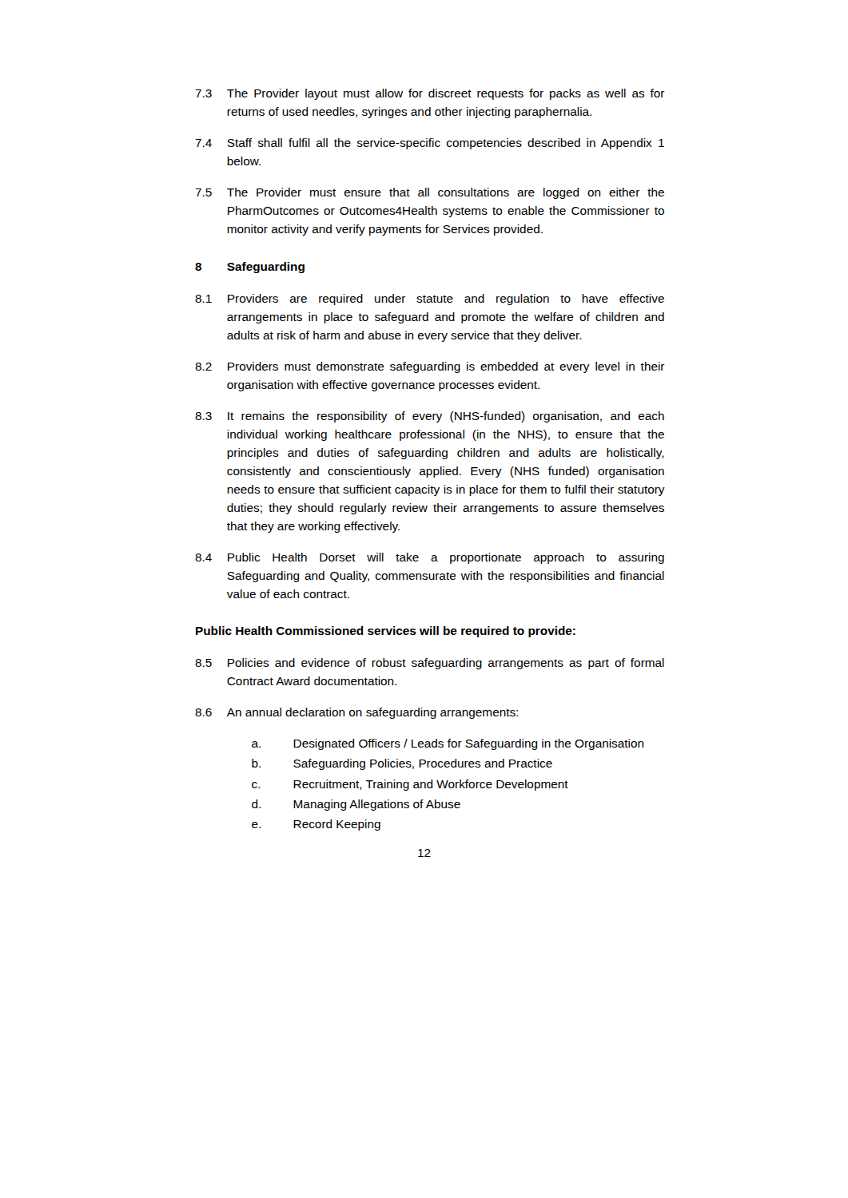7.3
The Provider layout must allow for discreet requests for packs as well as for returns of used needles, syringes and other injecting paraphernalia.
7.4
Staff shall fulfil all the service-specific competencies described in Appendix 1 below.
7.5
The Provider must ensure that all consultations are logged on either the PharmOutcomes or Outcomes4Health systems to enable the Commissioner to monitor activity and verify payments for Services provided.
8 Safeguarding
8.1
Providers are required under statute and regulation to have effective arrangements in place to safeguard and promote the welfare of children and adults at risk of harm and abuse in every service that they deliver.
8.2
Providers must demonstrate safeguarding is embedded at every level in their organisation with effective governance processes evident.
8.3
It remains the responsibility of every (NHS-funded) organisation, and each individual working healthcare professional (in the NHS), to ensure that the principles and duties of safeguarding children and adults are holistically, consistently and conscientiously applied. Every (NHS funded) organisation needs to ensure that sufficient capacity is in place for them to fulfil their statutory duties; they should regularly review their arrangements to assure themselves that they are working effectively.
8.4
Public Health Dorset will take a proportionate approach to assuring Safeguarding and Quality, commensurate with the responsibilities and financial value of each contract.
Public Health Commissioned services will be required to provide:
8.5
Policies and evidence of robust safeguarding arrangements as part of formal Contract Award documentation.
8.6
An annual declaration on safeguarding arrangements:
a. Designated Officers / Leads for Safeguarding in the Organisation
b. Safeguarding Policies, Procedures and Practice
c. Recruitment, Training and Workforce Development
d. Managing Allegations of Abuse
e. Record Keeping
12